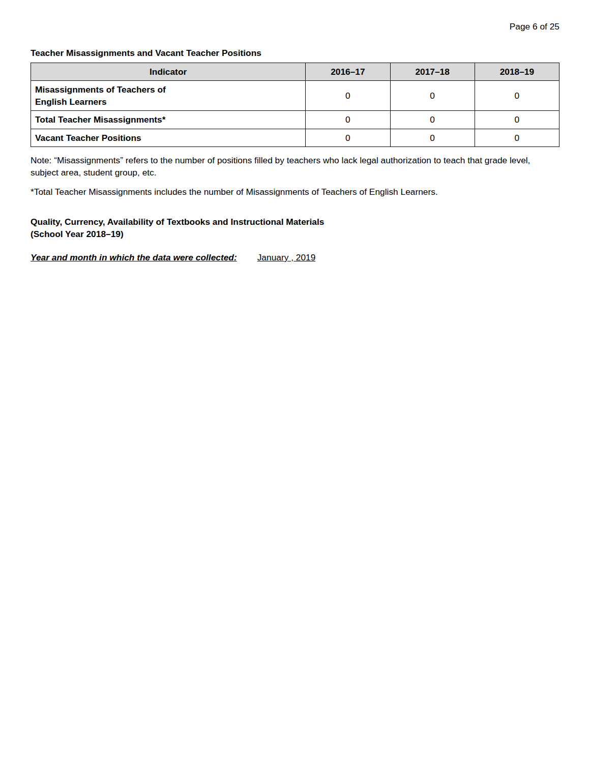Page 6 of 25
Teacher Misassignments and Vacant Teacher Positions
| Indicator | 2016–17 | 2017–18 | 2018–19 |
| --- | --- | --- | --- |
| Misassignments of Teachers of English Learners | 0 | 0 | 0 |
| Total Teacher Misassignments* | 0 | 0 | 0 |
| Vacant Teacher Positions | 0 | 0 | 0 |
Note: “Misassignments” refers to the number of positions filled by teachers who lack legal authorization to teach that grade level, subject area, student group, etc.
*Total Teacher Misassignments includes the number of Misassignments of Teachers of English Learners.
Quality, Currency, Availability of Textbooks and Instructional Materials
(School Year 2018–19)
Year and month in which the data were collected: January , 2019